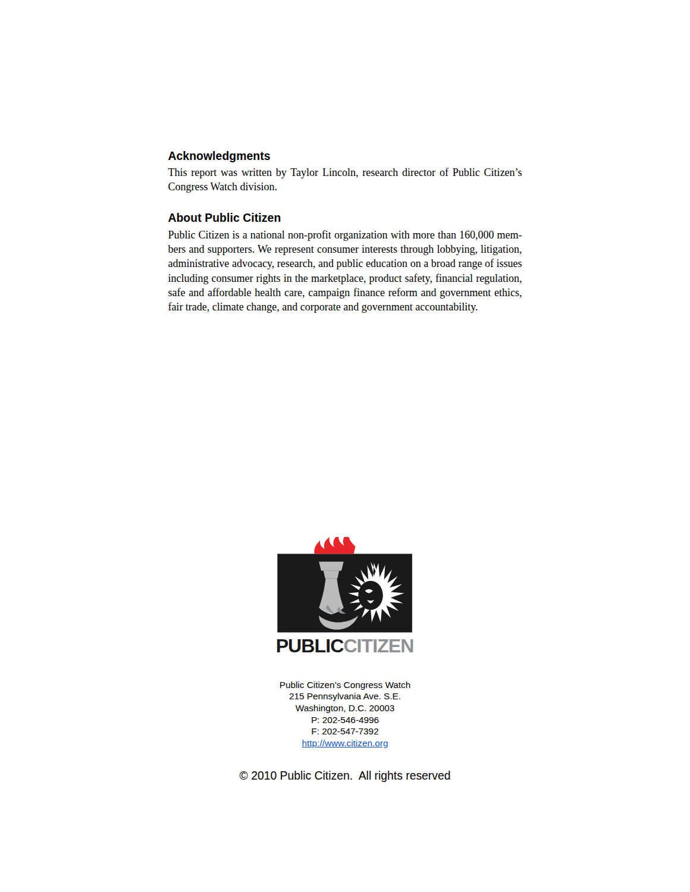Acknowledgments
This report was written by Taylor Lincoln, research director of Public Citizen’s Congress Watch division.
About Public Citizen
Public Citizen is a national non-profit organization with more than 160,000 members and supporters. We represent consumer interests through lobbying, litigation, administrative advocacy, research, and public education on a broad range of issues including consumer rights in the marketplace, product safety, financial regulation, safe and affordable health care, campaign finance reform and government ethics, fair trade, climate change, and corporate and government accountability.
PUBLICCITIZEN
Public Citizen’s Congress Watch
215 Pennsylvania Ave. S.E.
Washington, D.C. 20003
P: 202-546-4996
F: 202-547-7392
http://www.citizen.org
© 2010 Public Citizen. All rights reserved